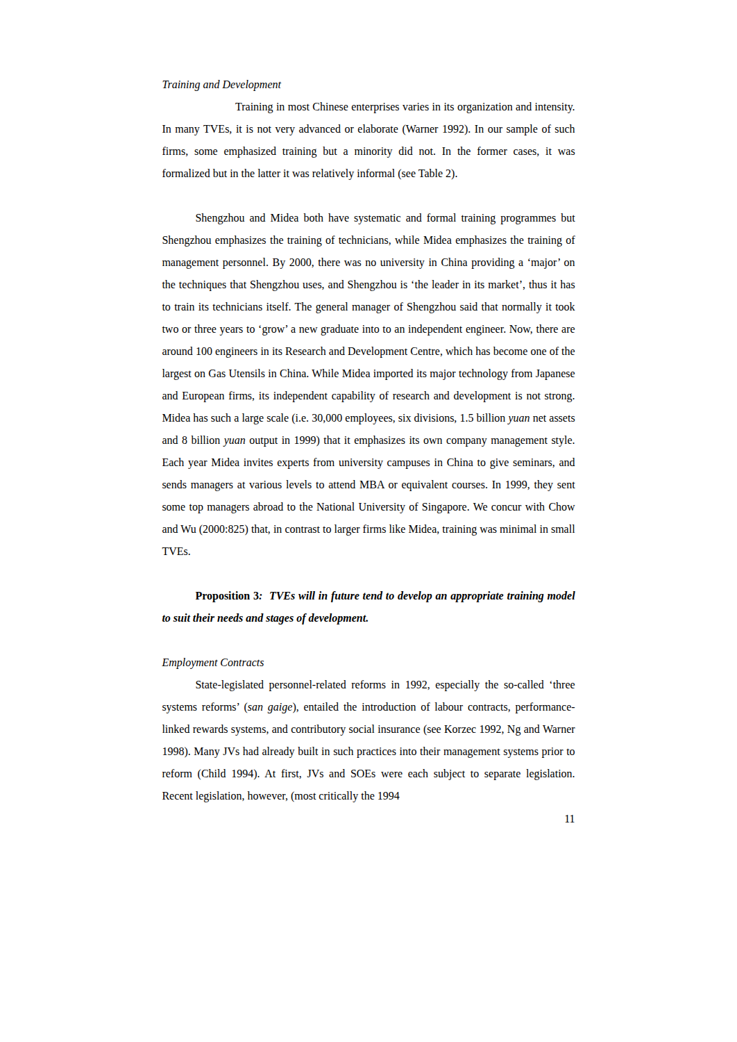Training and Development
Training in most Chinese enterprises varies in its organization and intensity. In many TVEs, it is not very advanced or elaborate (Warner 1992). In our sample of such firms, some emphasized training but a minority did not. In the former cases, it was formalized but in the latter it was relatively informal (see Table 2).
Shengzhou and Midea both have systematic and formal training programmes but Shengzhou emphasizes the training of technicians, while Midea emphasizes the training of management personnel. By 2000, there was no university in China providing a ‘major’ on the techniques that Shengzhou uses, and Shengzhou is ‘the leader in its market’, thus it has to train its technicians itself. The general manager of Shengzhou said that normally it took two or three years to ‘grow’ a new graduate into to an independent engineer. Now, there are around 100 engineers in its Research and Development Centre, which has become one of the largest on Gas Utensils in China. While Midea imported its major technology from Japanese and European firms, its independent capability of research and development is not strong. Midea has such a large scale (i.e. 30,000 employees, six divisions, 1.5 billion yuan net assets and 8 billion yuan output in 1999) that it emphasizes its own company management style. Each year Midea invites experts from university campuses in China to give seminars, and sends managers at various levels to attend MBA or equivalent courses. In 1999, they sent some top managers abroad to the National University of Singapore. We concur with Chow and Wu (2000:825) that, in contrast to larger firms like Midea, training was minimal in small TVEs.
Proposition 3: TVEs will in future tend to develop an appropriate training model to suit their needs and stages of development.
Employment Contracts
State-legislated personnel-related reforms in 1992, especially the so-called ‘three systems reforms’ (san gaige), entailed the introduction of labour contracts, performance-linked rewards systems, and contributory social insurance (see Korzec 1992, Ng and Warner 1998). Many JVs had already built in such practices into their management systems prior to reform (Child 1994). At first, JVs and SOEs were each subject to separate legislation. Recent legislation, however, (most critically the 1994
11